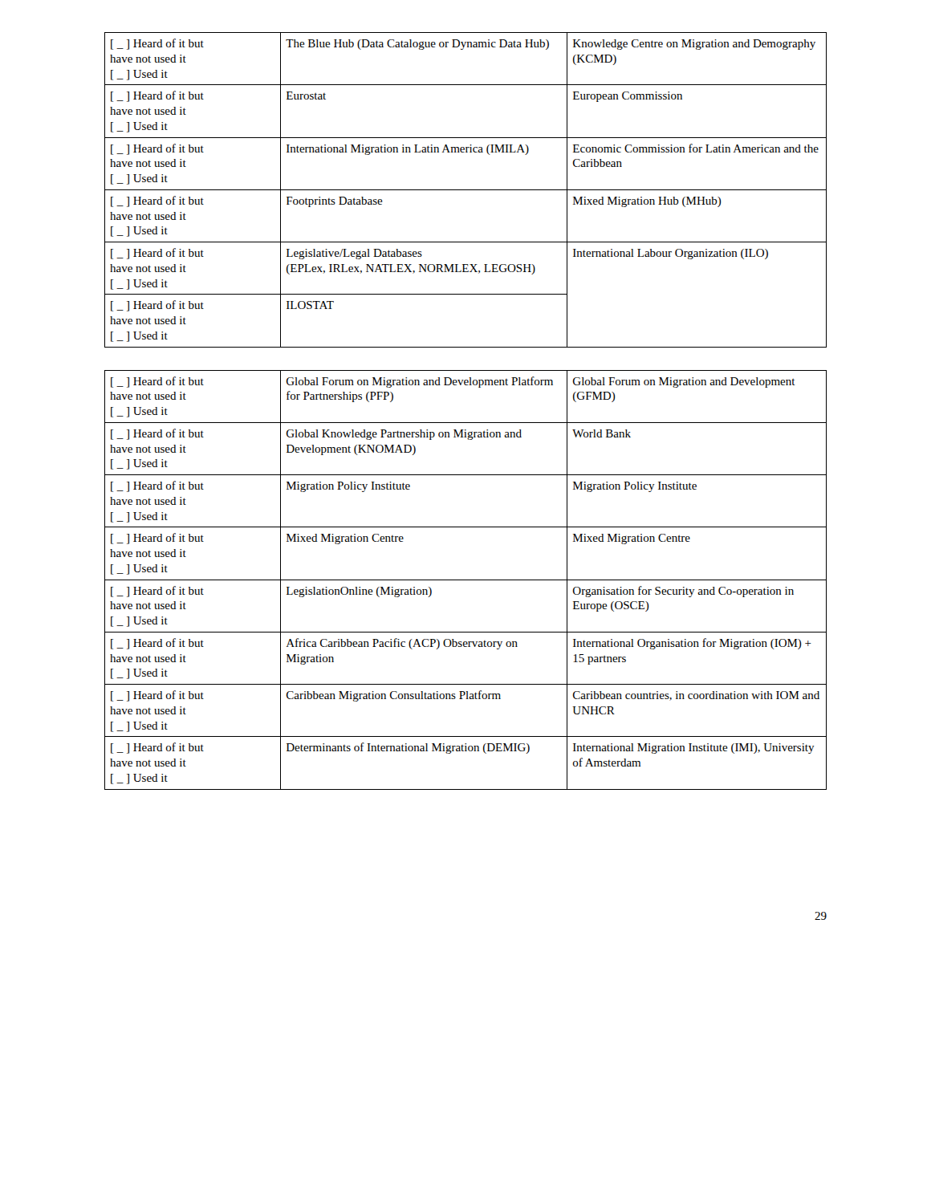| [ _ ] Heard of it but have not used it [ _ ] Used it | The Blue Hub (Data Catalogue or Dynamic Data Hub) | Knowledge Centre on Migration and Demography (KCMD) |
| [ _ ] Heard of it but have not used it [ _ ] Used it | Eurostat | European Commission |
| [ _ ] Heard of it but have not used it [ _ ] Used it | International Migration in Latin America (IMILA) | Economic Commission for Latin American and the Caribbean |
| [ _ ] Heard of it but have not used it [ _ ] Used it | Footprints Database | Mixed Migration Hub (MHub) |
| [ _ ] Heard of it but have not used it [ _ ] Used it | Legislative/Legal Databases (EPLex, IRLex, NATLEX, NORMLEX, LEGOSH) | International Labour Organization (ILO) |
| [ _ ] Heard of it but have not used it [ _ ] Used it | ILOSTAT |
| [ _ ] Heard of it but have not used it [ _ ] Used it | Global Forum on Migration and Development Platform for Partnerships (PFP) | Global Forum on Migration and Development (GFMD) |
| [ _ ] Heard of it but have not used it [ _ ] Used it | Global Knowledge Partnership on Migration and Development (KNOMAD) | World Bank |
| [ _ ] Heard of it but have not used it [ _ ] Used it | Migration Policy Institute | Migration Policy Institute |
| [ _ ] Heard of it but have not used it [ _ ] Used it | Mixed Migration Centre | Mixed Migration Centre |
| [ _ ] Heard of it but have not used it [ _ ] Used it | LegislationOnline (Migration) | Organisation for Security and Co-operation in Europe (OSCE) |
| [ _ ] Heard of it but have not used it [ _ ] Used it | Africa Caribbean Pacific (ACP) Observatory on Migration | International Organisation for Migration (IOM) + 15 partners |
| [ _ ] Heard of it but have not used it [ _ ] Used it | Caribbean Migration Consultations Platform | Caribbean countries, in coordination with IOM and UNHCR |
| [ _ ] Heard of it but have not used it [ _ ] Used it | Determinants of International Migration (DEMIG) | International Migration Institute (IMI), University of Amsterdam |
29